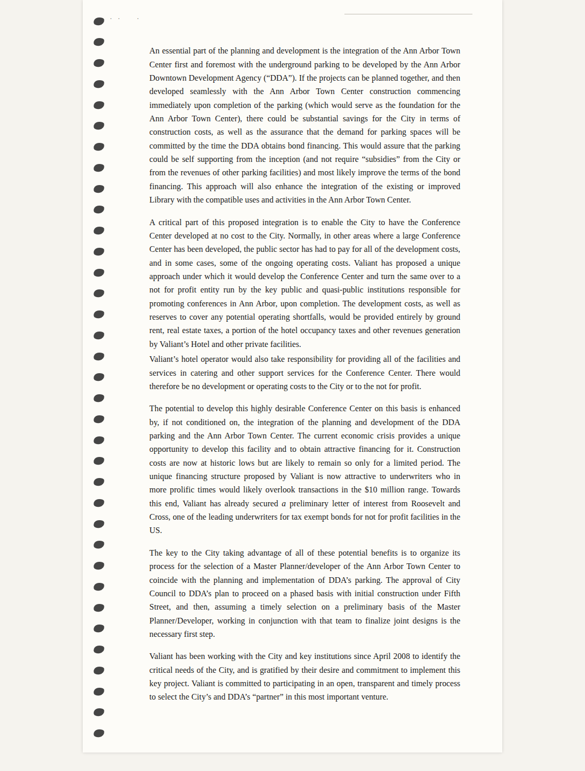· · ·
An essential part of the planning and development is the integration of the Ann Arbor Town Center first and foremost with the underground parking to be developed by the Ann Arbor Downtown Development Agency (“DDA”). If the projects can be planned together, and then developed seamlessly with the Ann Arbor Town Center construction commencing immediately upon completion of the parking (which would serve as the foundation for the Ann Arbor Town Center), there could be substantial savings for the City in terms of construction costs, as well as the assurance that the demand for parking spaces will be committed by the time the DDA obtains bond financing. This would assure that the parking could be self supporting from the inception (and not require “subsidies” from the City or from the revenues of other parking facilities) and most likely improve the terms of the bond financing. This approach will also enhance the integration of the existing or improved Library with the compatible uses and activities in the Ann Arbor Town Center.
A critical part of this proposed integration is to enable the City to have the Conference Center developed at no cost to the City. Normally, in other areas where a large Conference Center has been developed, the public sector has had to pay for all of the development costs, and in some cases, some of the ongoing operating costs. Valiant has proposed a unique approach under which it would develop the Conference Center and turn the same over to a not for profit entity run by the key public and quasi-public institutions responsible for promoting conferences in Ann Arbor, upon completion. The development costs, as well as reserves to cover any potential operating shortfalls, would be provided entirely by ground rent, real estate taxes, a portion of the hotel occupancy taxes and other revenues generation by Valiant’s Hotel and other private facilities.
Valiant’s hotel operator would also take responsibility for providing all of the facilities and services in catering and other support services for the Conference Center. There would therefore be no development or operating costs to the City or to the not for profit.
The potential to develop this highly desirable Conference Center on this basis is enhanced by, if not conditioned on, the integration of the planning and development of the DDA parking and the Ann Arbor Town Center. The current economic crisis provides a unique opportunity to develop this facility and to obtain attractive financing for it. Construction costs are now at historic lows but are likely to remain so only for a limited period. The unique financing structure proposed by Valiant is now attractive to underwriters who in more prolific times would likely overlook transactions in the $10 million range. Towards this end, Valiant has already secured a preliminary letter of interest from Roosevelt and Cross, one of the leading underwriters for tax exempt bonds for not for profit facilities in the US.
The key to the City taking advantage of all of these potential benefits is to organize its process for the selection of a Master Planner/developer of the Ann Arbor Town Center to coincide with the planning and implementation of DDA’s parking. The approval of City Council to DDA’s plan to proceed on a phased basis with initial construction under Fifth Street, and then, assuming a timely selection on a preliminary basis of the Master Planner/Developer, working in conjunction with that team to finalize joint designs is the necessary first step.
Valiant has been working with the City and key institutions since April 2008 to identify the critical needs of the City, and is gratified by their desire and commitment to implement this key project. Valiant is committed to participating in an open, transparent and timely process to select the City’s and DDA’s “partner” in this most important venture.